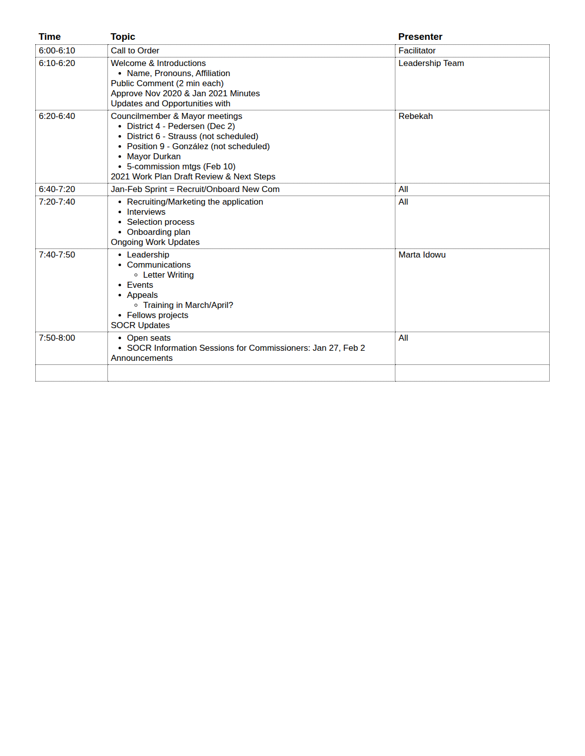| Time | Topic | Presenter |
| --- | --- | --- |
| 6:00-6:10 | Call to Order | Facilitator |
| 6:10-6:20 | Welcome & Introductions Name, Pronouns, Affiliation Public Comment (2 min each) Approve Nov 2020 & Jan 2021 Minutes Updates and Opportunities with | Leadership Team |
| 6:20-6:40 | Councilmember & Mayor meetings District 4 - Pedersen (Dec 2) District 6 - Strauss (not scheduled) Position 9 - González (not scheduled) Mayor Durkan 5-commission mtgs (Feb 10) 2021 Work Plan Draft Review & Next Steps | Rebekah |
| 6:40-7:20 | Jan-Feb Sprint = Recruit/Onboard New Com | All |
| 7:20-7:40 | Recruiting/Marketing the application Interviews Selection process Onboarding plan Ongoing Work Updates | All |
| 7:40-7:50 | Leadership Communications Letter Writing Events Appeals Training in March/April? Fellows projects SOCR Updates | Marta Idowu |
| 7:50-8:00 | Open seats SOCR Information Sessions for Commissioners: Jan 27, Feb 2 Announcements | All |